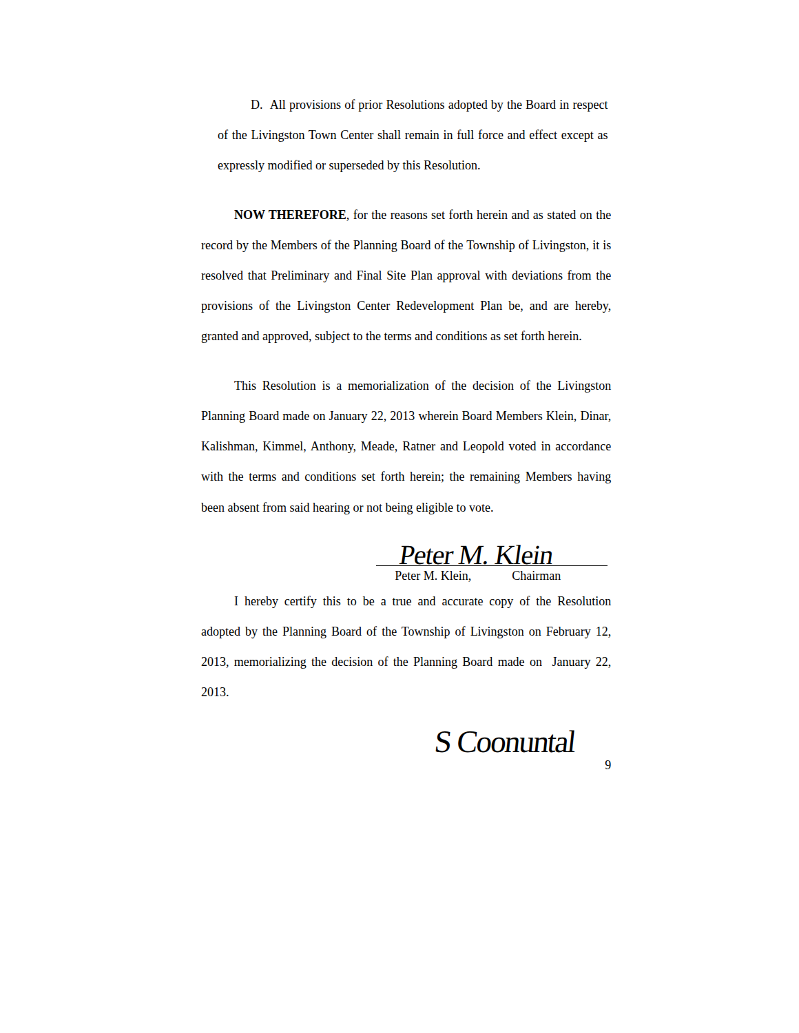D. All provisions of prior Resolutions adopted by the Board in respect of the Livingston Town Center shall remain in full force and effect except as expressly modified or superseded by this Resolution.
NOW THEREFORE, for the reasons set forth herein and as stated on the record by the Members of the Planning Board of the Township of Livingston, it is resolved that Preliminary and Final Site Plan approval with deviations from the provisions of the Livingston Center Redevelopment Plan be, and are hereby, granted and approved, subject to the terms and conditions as set forth herein.
This Resolution is a memorialization of the decision of the Livingston Planning Board made on January 22, 2013 wherein Board Members Klein, Dinar, Kalishman, Kimmel, Anthony, Meade, Ratner and Leopold voted in accordance with the terms and conditions set forth herein; the remaining Members having been absent from said hearing or not being eligible to vote.
Peter M. Klein
Peter M. Klein,
Chairman
I hereby certify this to be a true and accurate copy of the Resolution adopted by the Planning Board of the Township of Livingston on February 12, 2013, memorializing the decision of the Planning Board made on January 22, 2013.
S Coonuntal
9